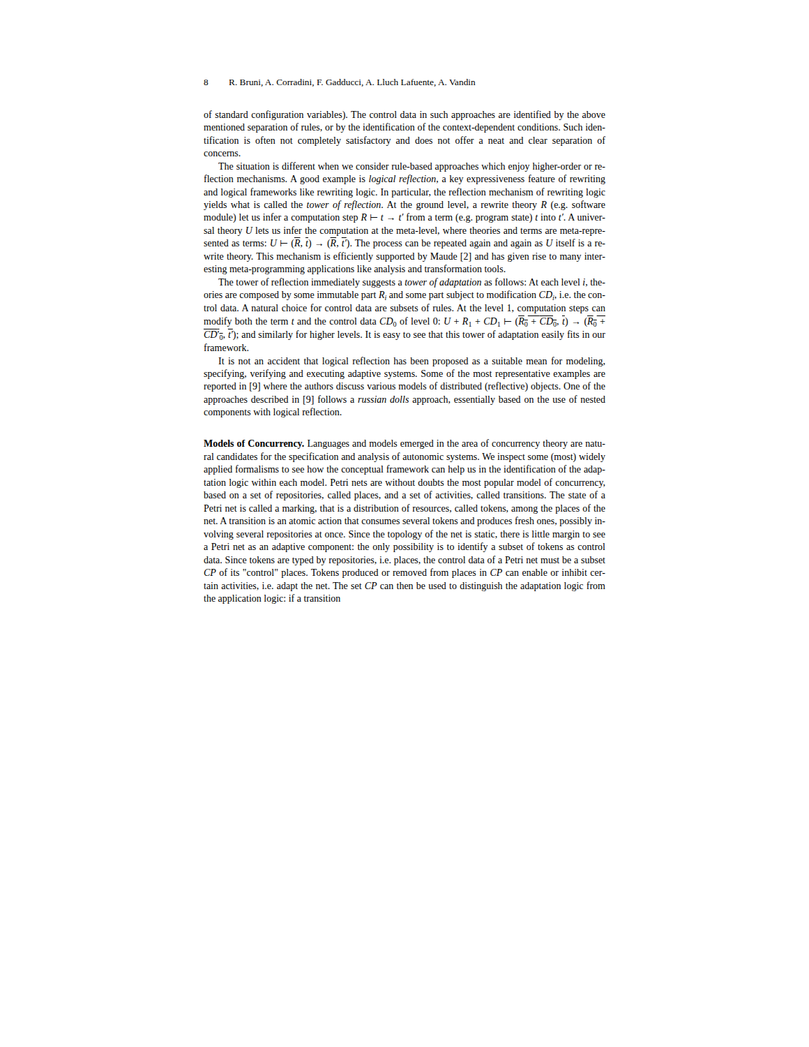8 R. Bruni, A. Corradini, F. Gadducci, A. Lluch Lafuente, A. Vandin
of standard configuration variables). The control data in such approaches are identified by the above mentioned separation of rules, or by the identification of the context-dependent conditions. Such identification is often not completely satisfactory and does not offer a neat and clear separation of concerns.
The situation is different when we consider rule-based approaches which enjoy higher-order or reflection mechanisms. A good example is logical reflection, a key expressiveness feature of rewriting and logical frameworks like rewriting logic. In particular, the reflection mechanism of rewriting logic yields what is called the tower of reflection. At the ground level, a rewrite theory R (e.g. software module) let us infer a computation step R ⊢ t → t′ from a term (e.g. program state) t into t′. A universal theory U lets us infer the computation at the meta-level, where theories and terms are meta-represented as terms: U ⊢ (R, t) → (R, t′). The process can be repeated again and again as U itself is a rewrite theory. This mechanism is efficiently supported by Maude [2] and has given rise to many interesting meta-programming applications like analysis and transformation tools.
The tower of reflection immediately suggests a tower of adaptation as follows: At each level i, theories are composed by some immutable part Ri and some part subject to modification CDi, i.e. the control data. A natural choice for control data are subsets of rules. At the level 1, computation steps can modify both the term t and the control data CD0 of level 0: U + R1 + CD1 ⊢ (R0 + CD0, t) → (R0 + CD′0, t′); and similarly for higher levels. It is easy to see that this tower of adaptation easily fits in our framework.
It is not an accident that logical reflection has been proposed as a suitable mean for modeling, specifying, verifying and executing adaptive systems. Some of the most representative examples are reported in [9] where the authors discuss various models of distributed (reflective) objects. One of the approaches described in [9] follows a russian dolls approach, essentially based on the use of nested components with logical reflection.
Models of Concurrency. Languages and models emerged in the area of concurrency theory are natural candidates for the specification and analysis of autonomic systems. We inspect some (most) widely applied formalisms to see how the conceptual framework can help us in the identification of the adaptation logic within each model. Petri nets are without doubts the most popular model of concurrency, based on a set of repositories, called places, and a set of activities, called transitions. The state of a Petri net is called a marking, that is a distribution of resources, called tokens, among the places of the net. A transition is an atomic action that consumes several tokens and produces fresh ones, possibly involving several repositories at once. Since the topology of the net is static, there is little margin to see a Petri net as an adaptive component: the only possibility is to identify a subset of tokens as control data. Since tokens are typed by repositories, i.e. places, the control data of a Petri net must be a subset CP of its "control" places. Tokens produced or removed from places in CP can enable or inhibit certain activities, i.e. adapt the net. The set CP can then be used to distinguish the adaptation logic from the application logic: if a transition